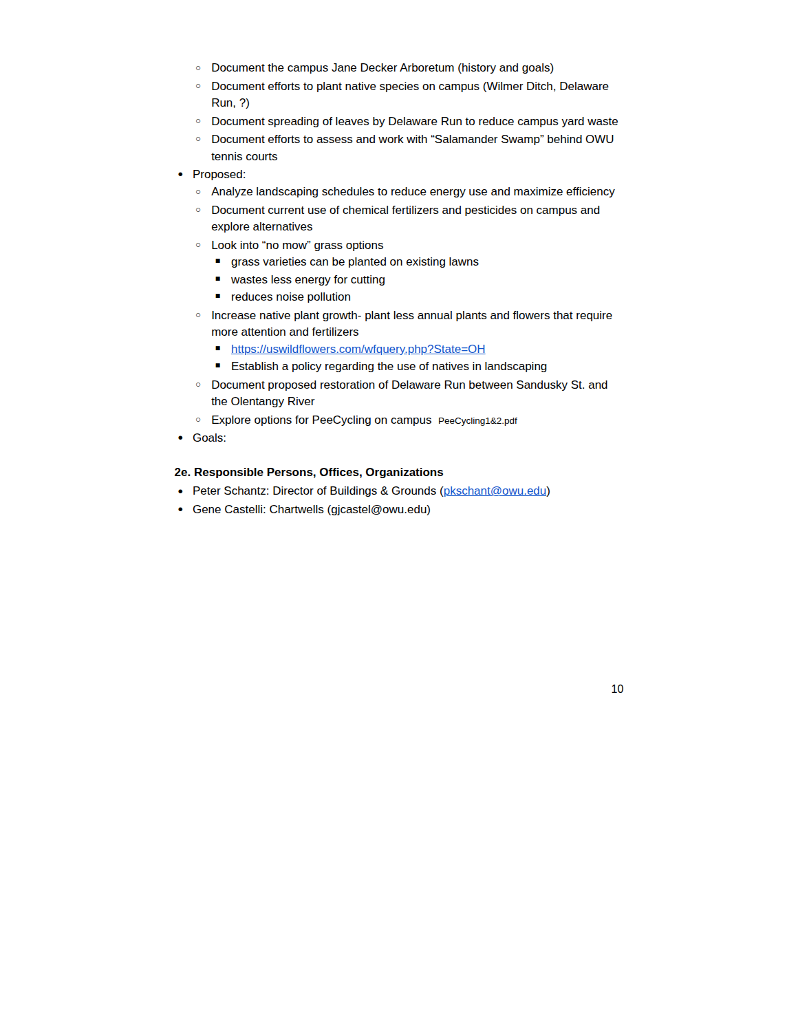Document the campus Jane Decker Arboretum (history and goals)
Document efforts to plant native species on campus (Wilmer Ditch, Delaware Run, ?)
Document spreading of leaves by Delaware Run to reduce campus yard waste
Document efforts to assess and work with “Salamander Swamp” behind OWU tennis courts
Proposed:
Analyze landscaping schedules to reduce energy use and maximize efficiency
Document current use of chemical fertilizers and pesticides on campus and explore alternatives
Look into “no mow” grass options
grass varieties can be planted on existing lawns
wastes less energy for cutting
reduces noise pollution
Increase native plant growth- plant less annual plants and flowers that require more attention and fertilizers
https://uswildflowers.com/wfquery.php?State=OH
Establish a policy regarding the use of natives in landscaping
Document proposed restoration of Delaware Run between Sandusky St. and the Olentangy River
Explore options for PeeCycling on campus PeeCycling1&2.pdf
Goals:
2e. Responsible Persons, Offices, Organizations
Peter Schantz: Director of Buildings & Grounds (pkschant@owu.edu)
Gene Castelli: Chartwells (gjcastel@owu.edu)
10